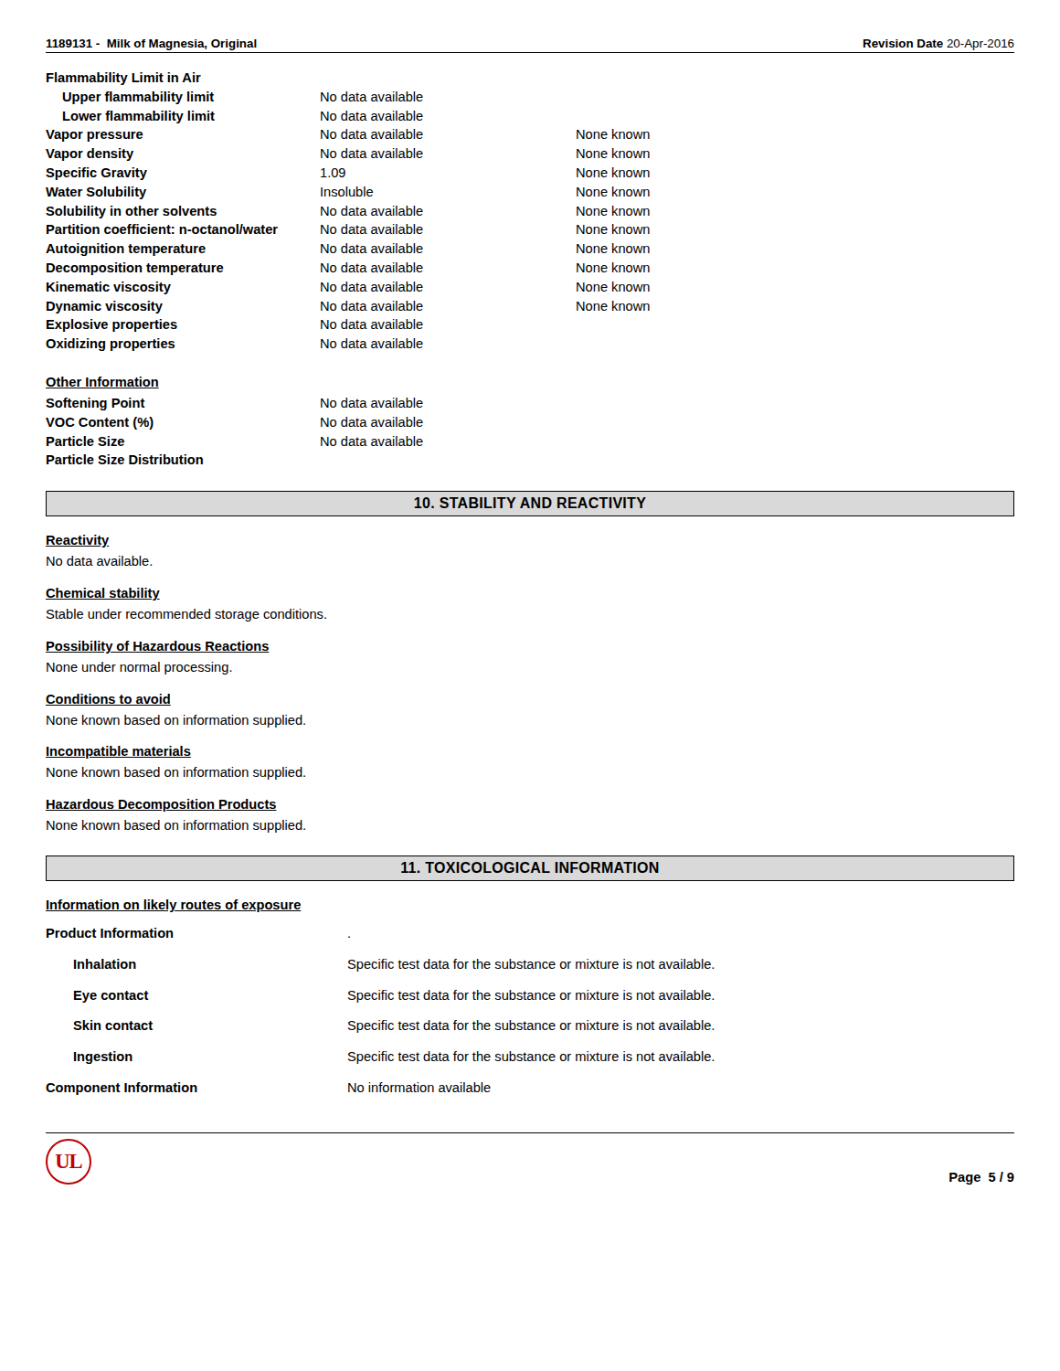1189131 - Milk of Magnesia, Original
Revision Date 20-Apr-2016
| Flammability Limit in Air | | |
| Upper flammability limit | No data available | |
| Lower flammability limit | No data available | |
| Vapor pressure | No data available | None known |
| Vapor density | No data available | None known |
| Specific Gravity | 1.09 | None known |
| Water Solubility | Insoluble | None known |
| Solubility in other solvents | No data available | None known |
| Partition coefficient: n-octanol/water | No data available | None known |
| Autoignition temperature | No data available | None known |
| Decomposition temperature | No data available | None known |
| Kinematic viscosity | No data available | None known |
| Dynamic viscosity | No data available | None known |
| Explosive properties | No data available | |
| Oxidizing properties | No data available | |
Other Information
| Softening Point | No data available | |
| VOC Content (%) | No data available | |
| Particle Size | No data available | |
| Particle Size Distribution | | |
10. STABILITY AND REACTIVITY
Reactivity
No data available.
Chemical stability
Stable under recommended storage conditions.
Possibility of Hazardous Reactions
None under normal processing.
Conditions to avoid
None known based on information supplied.
Incompatible materials
None known based on information supplied.
Hazardous Decomposition Products
None known based on information supplied.
11. TOXICOLOGICAL INFORMATION
Information on likely routes of exposure
| Product Information | . |
| Inhalation | Specific test data for the substance or mixture is not available. |
| Eye contact | Specific test data for the substance or mixture is not available. |
| Skin contact | Specific test data for the substance or mixture is not available. |
| Ingestion | Specific test data for the substance or mixture is not available. |
| Component Information | No information available |
UL
Page 5 / 9